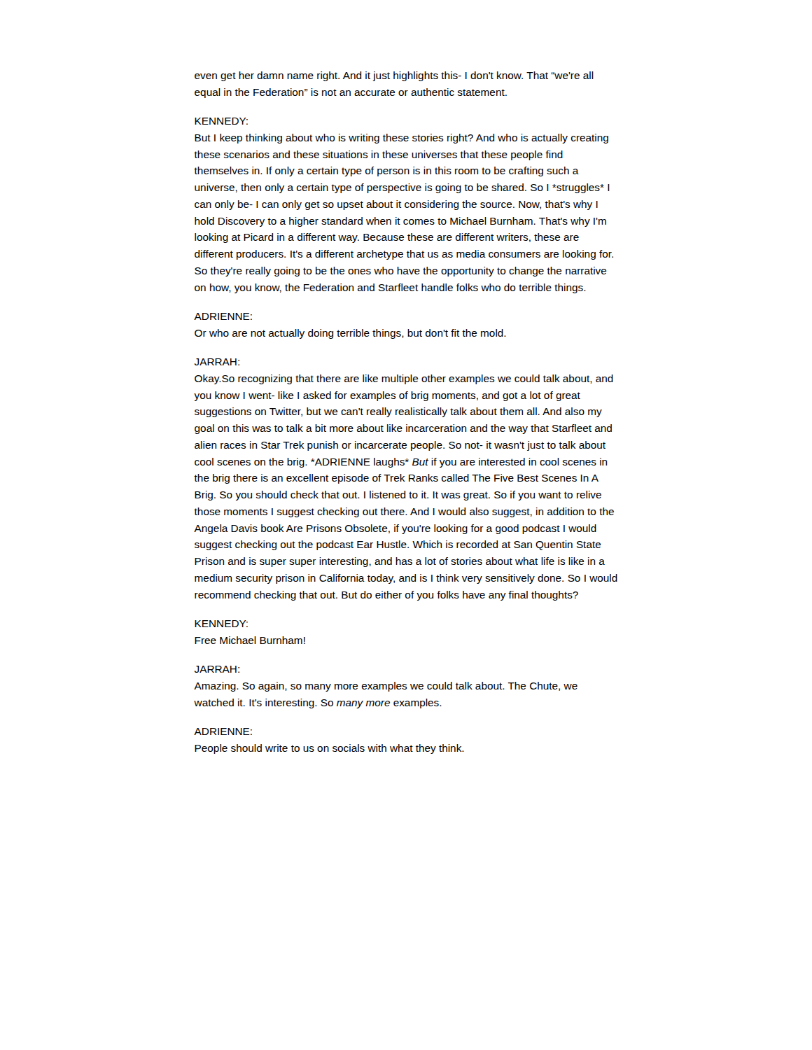even get her damn name right. And it just highlights this- I don't know. That “we're all equal in the Federation” is not an accurate or authentic statement.
KENNEDY:
But I keep thinking about who is writing these stories right? And who is actually creating these scenarios and these situations in these universes that these people find themselves in. If only a certain type of person is in this room to be crafting such a universe, then only a certain type of perspective is going to be shared. So I *struggles* I can only be- I can only get so upset about it considering the source. Now, that's why I hold Discovery to a higher standard when it comes to Michael Burnham. That's why I'm looking at Picard in a different way. Because these are different writers, these are different producers. It's a different archetype that us as media consumers are looking for. So they're really going to be the ones who have the opportunity to change the narrative on how, you know, the Federation and Starfleet handle folks who do terrible things.
ADRIENNE:
Or who are not actually doing terrible things, but don't fit the mold.
JARRAH:
Okay.So recognizing that there are like multiple other examples we could talk about, and you know I went- like I asked for examples of brig moments, and got a lot of great suggestions on Twitter, but we can't really realistically talk about them all. And also my goal on this was to talk a bit more about like incarceration and the way that Starfleet and alien races in Star Trek punish or incarcerate people. So not- it wasn't just to talk about cool scenes on the brig. *ADRIENNE laughs* But if you are interested in cool scenes in the brig there is an excellent episode of Trek Ranks called The Five Best Scenes In A Brig. So you should check that out. I listened to it. It was great. So if you want to relive those moments I suggest checking out there. And I would also suggest, in addition to the Angela Davis book Are Prisons Obsolete, if you're looking for a good podcast I would suggest checking out the podcast Ear Hustle. Which is recorded at San Quentin State Prison and is super super interesting, and has a lot of stories about what life is like in a medium security prison in California today, and is I think very sensitively done. So I would recommend checking that out. But do either of you folks have any final thoughts?
KENNEDY:
Free Michael Burnham!
JARRAH:
Amazing. So again, so many more examples we could talk about. The Chute, we watched it. It's interesting. So many more examples.
ADRIENNE:
People should write to us on socials with what they think.